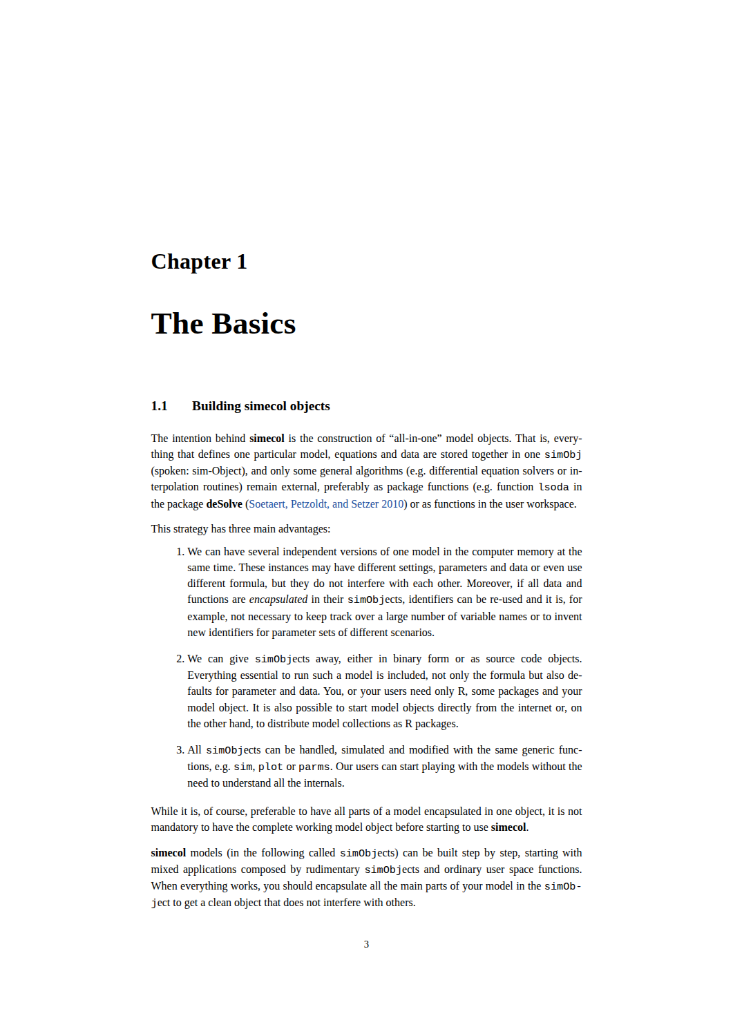Chapter 1
The Basics
1.1 Building simecol objects
The intention behind simecol is the construction of “all-in-one” model objects. That is, everything that defines one particular model, equations and data are stored together in one simObj (spoken: sim-Object), and only some general algorithms (e.g. differential equation solvers or interpolation routines) remain external, preferably as package functions (e.g. function lsoda in the package deSolve (Soetaert, Petzoldt, and Setzer 2010) or as functions in the user workspace.
This strategy has three main advantages:
We can have several independent versions of one model in the computer memory at the same time. These instances may have different settings, parameters and data or even use different formula, but they do not interfere with each other. Moreover, if all data and functions are encapsulated in their simObjects, identifiers can be re-used and it is, for example, not necessary to keep track over a large number of variable names or to invent new identifiers for parameter sets of different scenarios.
We can give simObjects away, either in binary form or as source code objects. Everything essential to run such a model is included, not only the formula but also defaults for parameter and data. You, or your users need only R, some packages and your model object. It is also possible to start model objects directly from the internet or, on the other hand, to distribute model collections as R packages.
All simObjects can be handled, simulated and modified with the same generic functions, e.g. sim, plot or parms. Our users can start playing with the models without the need to understand all the internals.
While it is, of course, preferable to have all parts of a model encapsulated in one object, it is not mandatory to have the complete working model object before starting to use simecol.
simecol models (in the following called simObjects) can be built step by step, starting with mixed applications composed by rudimentary simObjects and ordinary user space functions. When everything works, you should encapsulate all the main parts of your model in the simObject to get a clean object that does not interfere with others.
3